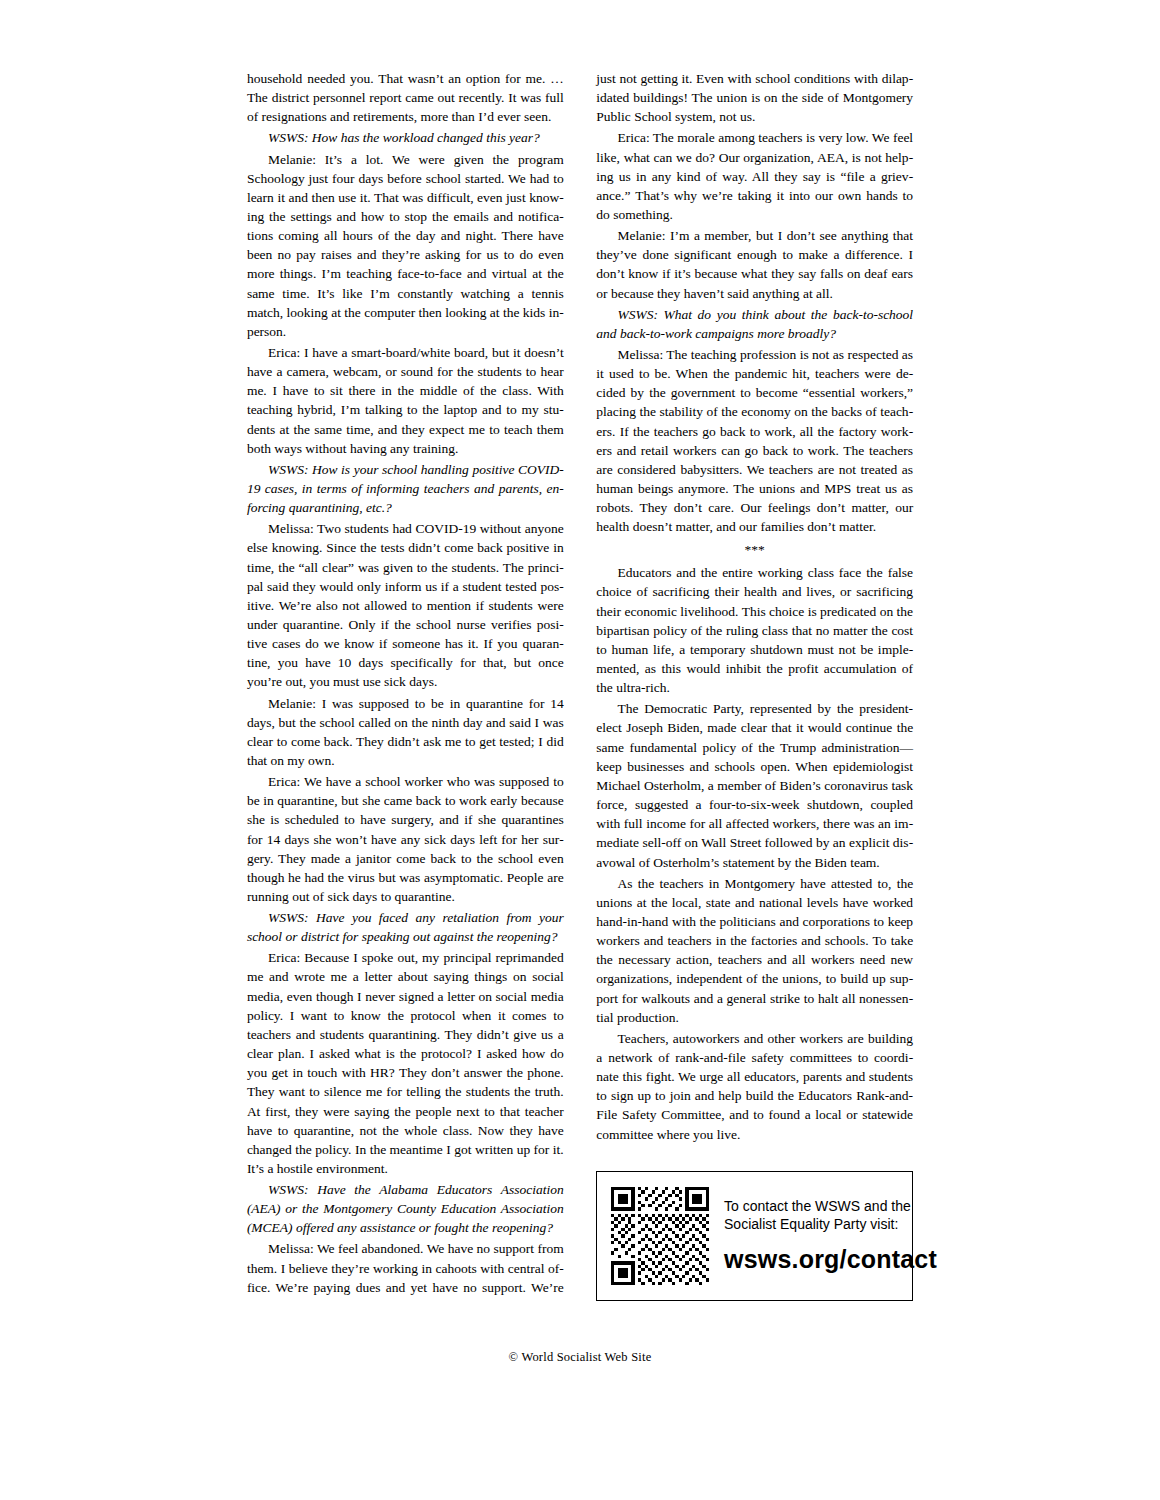household needed you. That wasn’t an option for me. … The district personnel report came out recently. It was full of resignations and retirements, more than I’d ever seen.
WSWS: How has the workload changed this year?
Melanie: It’s a lot. We were given the program Schoology just four days before school started. We had to learn it and then use it. That was difficult, even just knowing the settings and how to stop the emails and notifications coming all hours of the day and night. There have been no pay raises and they’re asking for us to do even more things. I’m teaching face-to-face and virtual at the same time. It’s like I’m constantly watching a tennis match, looking at the computer then looking at the kids in-person.
Erica: I have a smart-board/white board, but it doesn’t have a camera, webcam, or sound for the students to hear me. I have to sit there in the middle of the class. With teaching hybrid, I’m talking to the laptop and to my students at the same time, and they expect me to teach them both ways without having any training.
WSWS: How is your school handling positive COVID-19 cases, in terms of informing teachers and parents, enforcing quarantining, etc.?
Melissa: Two students had COVID-19 without anyone else knowing. Since the tests didn’t come back positive in time, the “all clear” was given to the students. The principal said they would only inform us if a student tested positive. We’re also not allowed to mention if students were under quarantine. Only if the school nurse verifies positive cases do we know if someone has it. If you quarantine, you have 10 days specifically for that, but once you’re out, you must use sick days.
Melanie: I was supposed to be in quarantine for 14 days, but the school called on the ninth day and said I was clear to come back. They didn’t ask me to get tested; I did that on my own.
Erica: We have a school worker who was supposed to be in quarantine, but she came back to work early because she is scheduled to have surgery, and if she quarantines for 14 days she won’t have any sick days left for her surgery. They made a janitor come back to the school even though he had the virus but was asymptomatic. People are running out of sick days to quarantine.
WSWS: Have you faced any retaliation from your school or district for speaking out against the reopening?
Erica: Because I spoke out, my principal reprimanded me and wrote me a letter about saying things on social media, even though I never signed a letter on social media policy. I want to know the protocol when it comes to teachers and students quarantining. They didn’t give us a clear plan. I asked what is the protocol? I asked how do you get in touch with HR? They don’t answer the phone. They want to silence me for telling the students the truth. At first, they were saying the people next to that teacher have to quarantine, not the whole class. Now they have changed the policy. In the meantime I got written up for it. It’s a hostile environment.
WSWS: Have the Alabama Educators Association (AEA) or the Montgomery County Education Association (MCEA) offered any assistance or fought the reopening?
Melissa: We feel abandoned. We have no support from them. I believe they’re working in cahoots with central office. We’re paying dues and yet have no support. We’re just not getting it. Even with school conditions with dilapidated buildings! The union is on the side of Montgomery Public School system, not us.
Erica: The morale among teachers is very low. We feel like, what can we do? Our organization, AEA, is not helping us in any kind of way. All they say is “file a grievance.” That’s why we’re taking it into our own hands to do something.
Melanie: I’m a member, but I don’t see anything that they’ve done significant enough to make a difference. I don’t know if it’s because what they say falls on deaf ears or because they haven’t said anything at all.
WSWS: What do you think about the back-to-school and back-to-work campaigns more broadly?
Melissa: The teaching profession is not as respected as it used to be. When the pandemic hit, teachers were decided by the government to become “essential workers,” placing the stability of the economy on the backs of teachers. If the teachers go back to work, all the factory workers and retail workers can go back to work. The teachers are considered babysitters. We teachers are not treated as human beings anymore. The unions and MPS treat us as robots. They don’t care. Our feelings don’t matter, our health doesn’t matter, and our families don’t matter.
***
Educators and the entire working class face the false choice of sacrificing their health and lives, or sacrificing their economic livelihood. This choice is predicated on the bipartisan policy of the ruling class that no matter the cost to human life, a temporary shutdown must not be implemented, as this would inhibit the profit accumulation of the ultra-rich.
The Democratic Party, represented by the president-elect Joseph Biden, made clear that it would continue the same fundamental policy of the Trump administration—keep businesses and schools open. When epidemiologist Michael Osterholm, a member of Biden’s coronavirus task force, suggested a four-to-six-week shutdown, coupled with full income for all affected workers, there was an immediate sell-off on Wall Street followed by an explicit disavowal of Osterholm’s statement by the Biden team.
As the teachers in Montgomery have attested to, the unions at the local, state and national levels have worked hand-in-hand with the politicians and corporations to keep workers and teachers in the factories and schools. To take the necessary action, teachers and all workers need new organizations, independent of the unions, to build up support for walkouts and a general strike to halt all nonessential production.
Teachers, autoworkers and other workers are building a network of rank-and-file safety committees to coordinate this fight. We urge all educators, parents and students to sign up to join and help build the Educators Rank-and-File Safety Committee, and to found a local or statewide committee where you live.
To contact the WSWS and the
Socialist Equality Party visit:
wsws.org/contact
© World Socialist Web Site